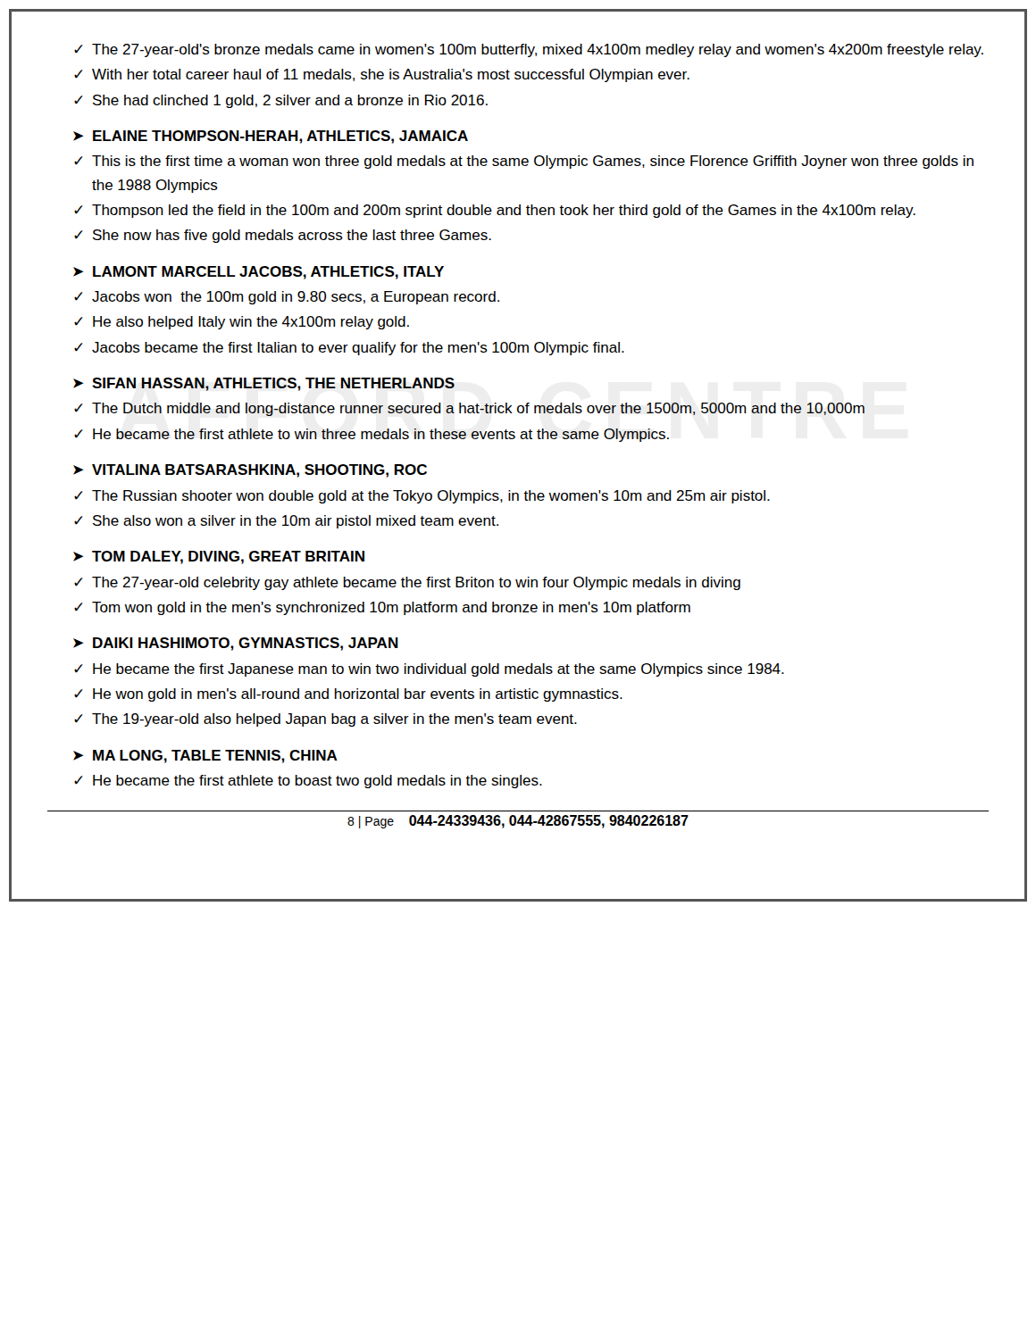AFFORD CENTRE
The 27-year-old's bronze medals came in women's 100m butterfly, mixed 4x100m medley relay and women's 4x200m freestyle relay.
With her total career haul of 11 medals, she is Australia's most successful Olympian ever.
She had clinched 1 gold, 2 silver and a bronze in Rio 2016.
ELAINE THOMPSON-HERAH, ATHLETICS, JAMAICA
This is the first time a woman won three gold medals at the same Olympic Games, since Florence Griffith Joyner won three golds in the 1988 Olympics
Thompson led the field in the 100m and 200m sprint double and then took her third gold of the Games in the 4x100m relay.
She now has five gold medals across the last three Games.
LAMONT MARCELL JACOBS, ATHLETICS, ITALY
Jacobs won the 100m gold in 9.80 secs, a European record.
He also helped Italy win the 4x100m relay gold.
Jacobs became the first Italian to ever qualify for the men's 100m Olympic final.
SIFAN HASSAN, ATHLETICS, THE NETHERLANDS
The Dutch middle and long-distance runner secured a hat-trick of medals over the 1500m, 5000m and the 10,000m
He became the first athlete to win three medals in these events at the same Olympics.
VITALINA BATSARASHKINA, SHOOTING, ROC
The Russian shooter won double gold at the Tokyo Olympics, in the women's 10m and 25m air pistol.
She also won a silver in the 10m air pistol mixed team event.
TOM DALEY, DIVING, GREAT BRITAIN
The 27-year-old celebrity gay athlete became the first Briton to win four Olympic medals in diving
Tom won gold in the men's synchronized 10m platform and bronze in men's 10m platform
DAIKI HASHIMOTO, GYMNASTICS, JAPAN
He became the first Japanese man to win two individual gold medals at the same Olympics since 1984.
He won gold in men's all-round and horizontal bar events in artistic gymnastics.
The 19-year-old also helped Japan bag a silver in the men's team event.
MA LONG, TABLE TENNIS, CHINA
He became the first athlete to boast two gold medals in the singles.
8 | Page 044-24339436, 044-42867555, 9840226187